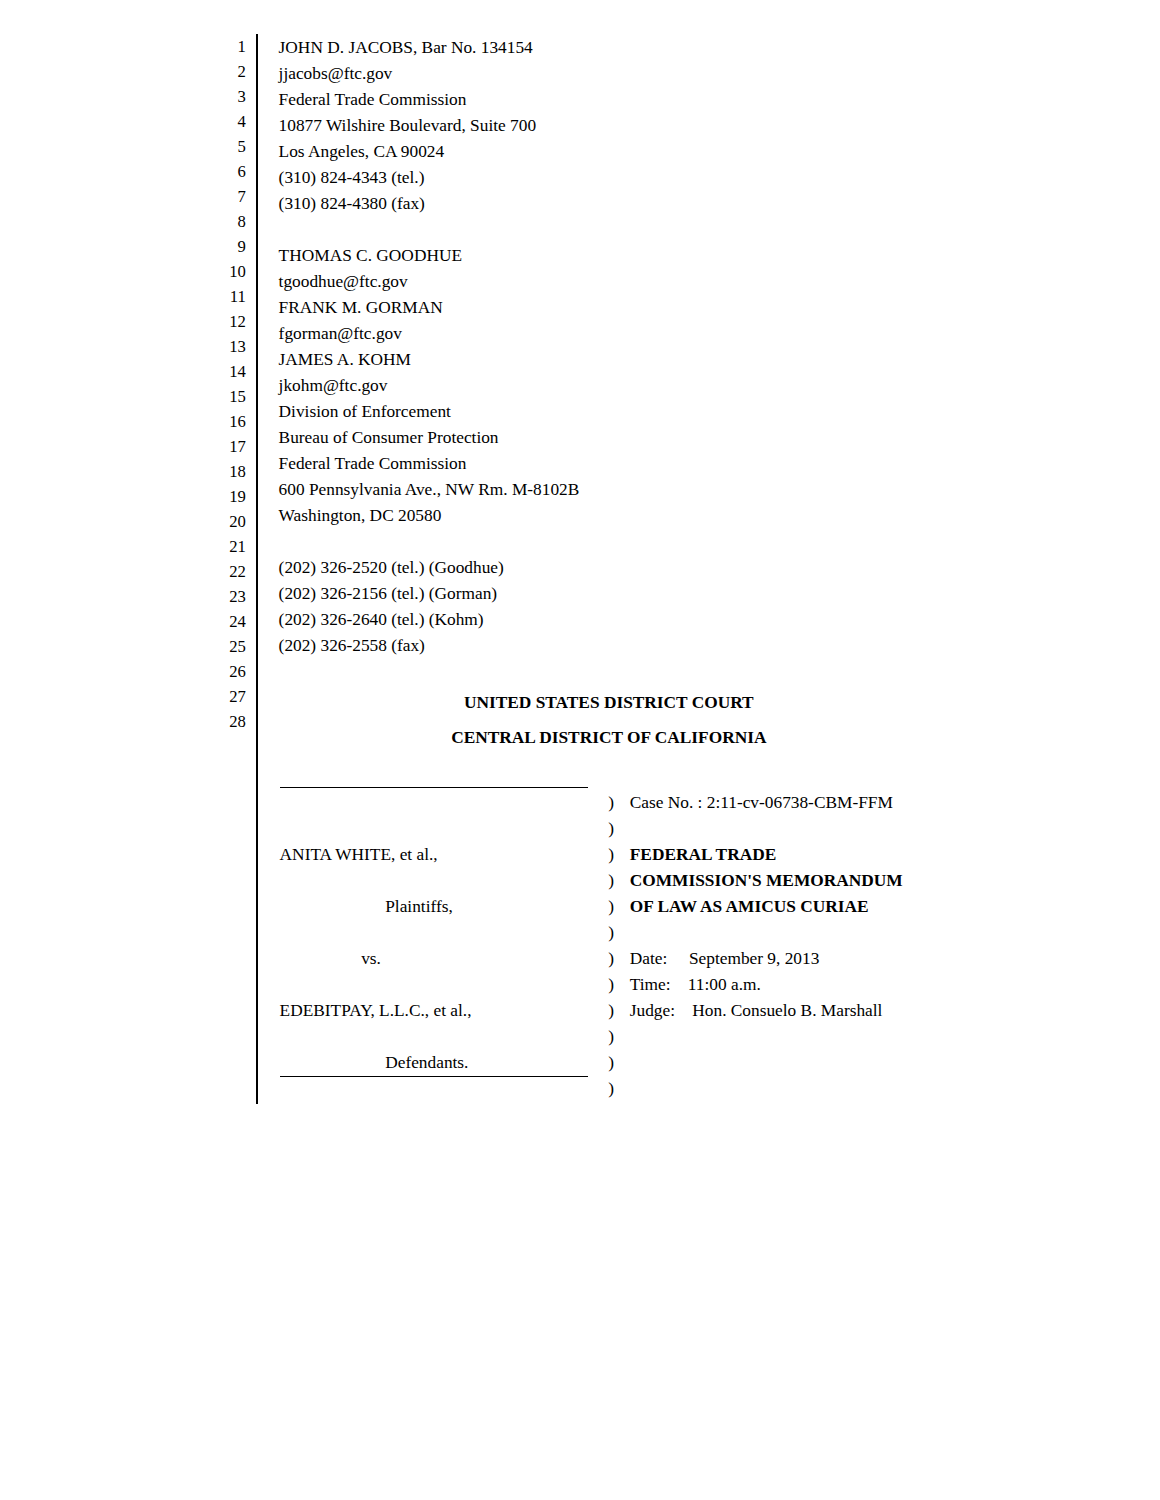| 1 2 3 4 5 6 7 8 9 10 11 12 13 14 15 16 17 18 19 20 21 22 23 24 25 26 27 28 | JOHN D. JACOBS, Bar No. 134154 jjacobs@ftc.gov Federal Trade Commission 10877 Wilshire Boulevard, Suite 700 Los Angeles, CA 90024 (310) 824-4343 (tel.) (310) 824-4380 (fax) THOMAS C. GOODHUE tgoodhue@ftc.gov FRANK M. GORMAN fgorman@ftc.gov JAMES A. KOHM jkohm@ftc.gov Division of Enforcement Bureau of Consumer Protection Federal Trade Commission 600 Pennsylvania Ave., NW Rm. M-8102B Washington, DC 20580 (202) 326-2520 (tel.) (Goodhue) (202) 326-2156 (tel.) (Gorman) (202) 326-2640 (tel.) (Kohm) (202) 326-2558 (fax) UNITED STATES DISTRICT COURT CENTRAL DISTRICT OF CALIFORNIA / ANITA WHITE, et al., Plaintiffs, vs. EDEBITPAY, L.L.C., et al., Defendants. / ) ) ) ) ) ) ) ) ) ) ) ) / Case No. : 2:11-cv-06738-CBM-FFM FEDERAL TRADE COMMISSION'S MEMORANDUM OF LAW AS AMICUS CURIAE Date: September 9, 2013 Time: 11:00 a.m. Judge: Hon. Consuelo B. Marshall / |